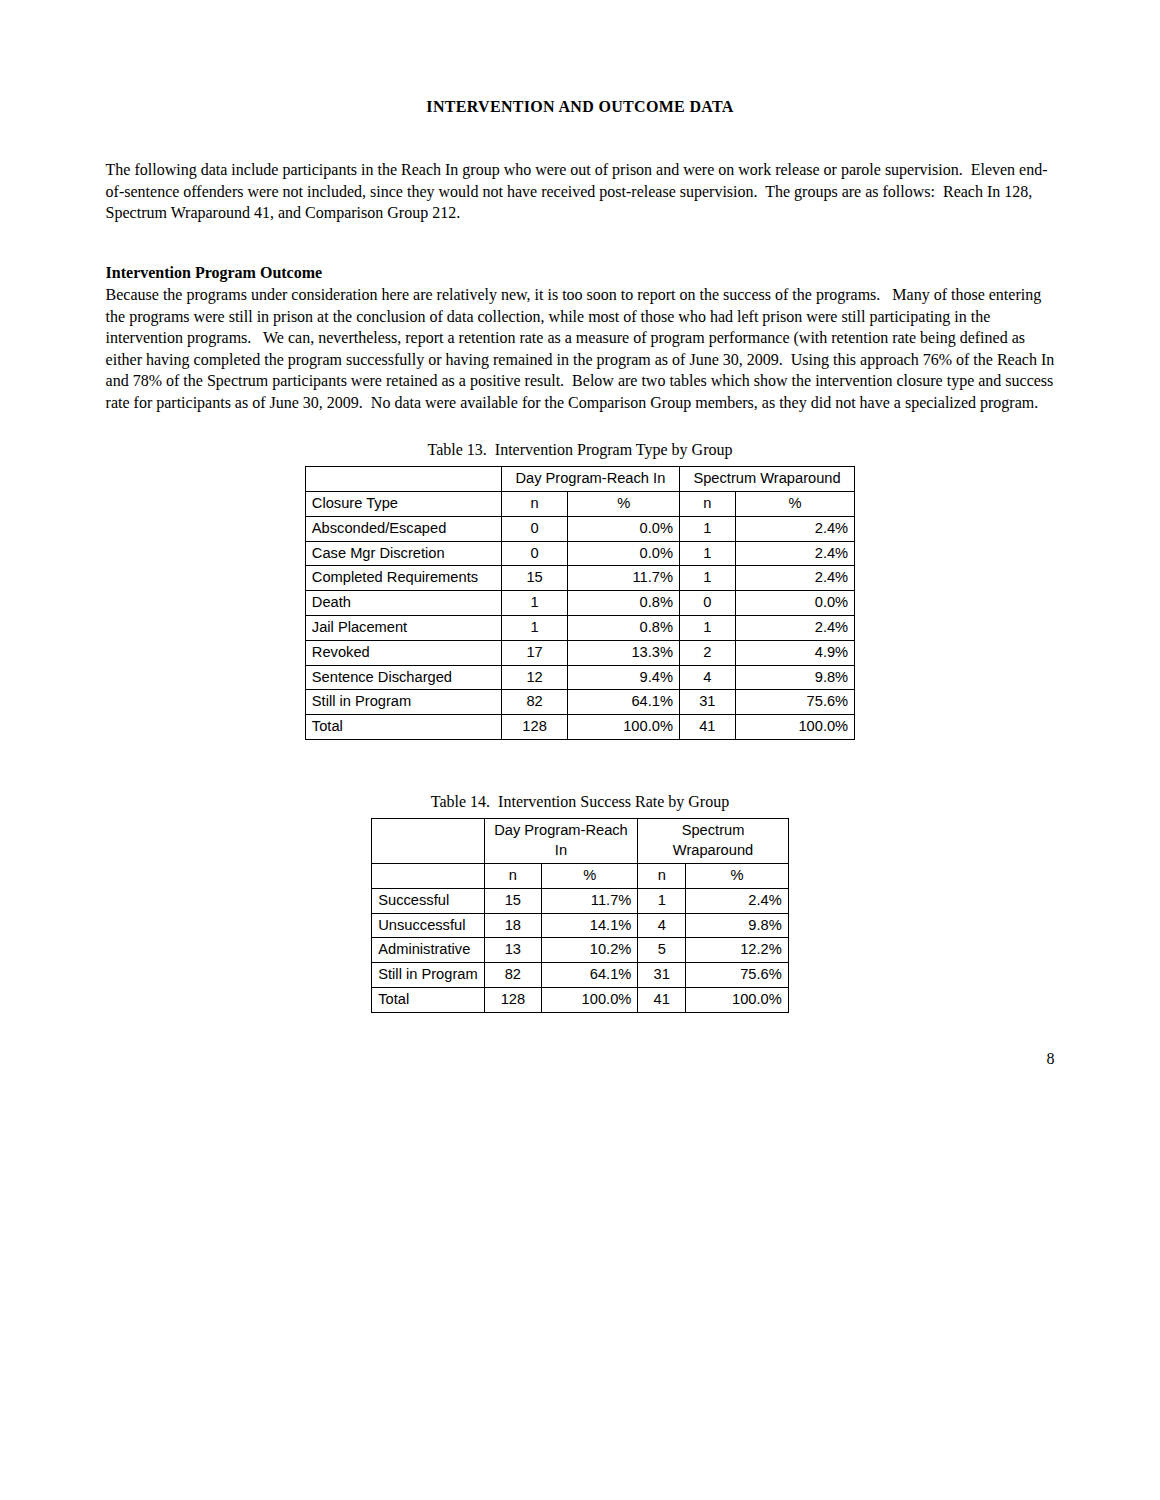INTERVENTION AND OUTCOME DATA
The following data include participants in the Reach In group who were out of prison and were on work release or parole supervision. Eleven end-of-sentence offenders were not included, since they would not have received post-release supervision. The groups are as follows: Reach In 128, Spectrum Wraparound 41, and Comparison Group 212.
Intervention Program Outcome
Because the programs under consideration here are relatively new, it is too soon to report on the success of the programs. Many of those entering the programs were still in prison at the conclusion of data collection, while most of those who had left prison were still participating in the intervention programs. We can, nevertheless, report a retention rate as a measure of program performance (with retention rate being defined as either having completed the program successfully or having remained in the program as of June 30, 2009. Using this approach 76% of the Reach In and 78% of the Spectrum participants were retained as a positive result. Below are two tables which show the intervention closure type and success rate for participants as of June 30, 2009. No data were available for the Comparison Group members, as they did not have a specialized program.
Table 13. Intervention Program Type by Group
| | Day Program-Reach In | Spectrum Wraparound |
| Closure Type | n | % | n | % |
| Absconded/Escaped | 0 | 0.0% | 1 | 2.4% |
| Case Mgr Discretion | 0 | 0.0% | 1 | 2.4% |
| Completed Requirements | 15 | 11.7% | 1 | 2.4% |
| Death | 1 | 0.8% | 0 | 0.0% |
| Jail Placement | 1 | 0.8% | 1 | 2.4% |
| Revoked | 17 | 13.3% | 2 | 4.9% |
| Sentence Discharged | 12 | 9.4% | 4 | 9.8% |
| Still in Program | 82 | 64.1% | 31 | 75.6% |
| Total | 128 | 100.0% | 41 | 100.0% |
Table 14. Intervention Success Rate by Group
| | Day Program-Reach In | Spectrum Wraparound |
| | n | % | n | % |
| Successful | 15 | 11.7% | 1 | 2.4% |
| Unsuccessful | 18 | 14.1% | 4 | 9.8% |
| Administrative | 13 | 10.2% | 5 | 12.2% |
| Still in Program | 82 | 64.1% | 31 | 75.6% |
| Total | 128 | 100.0% | 41 | 100.0% |
8